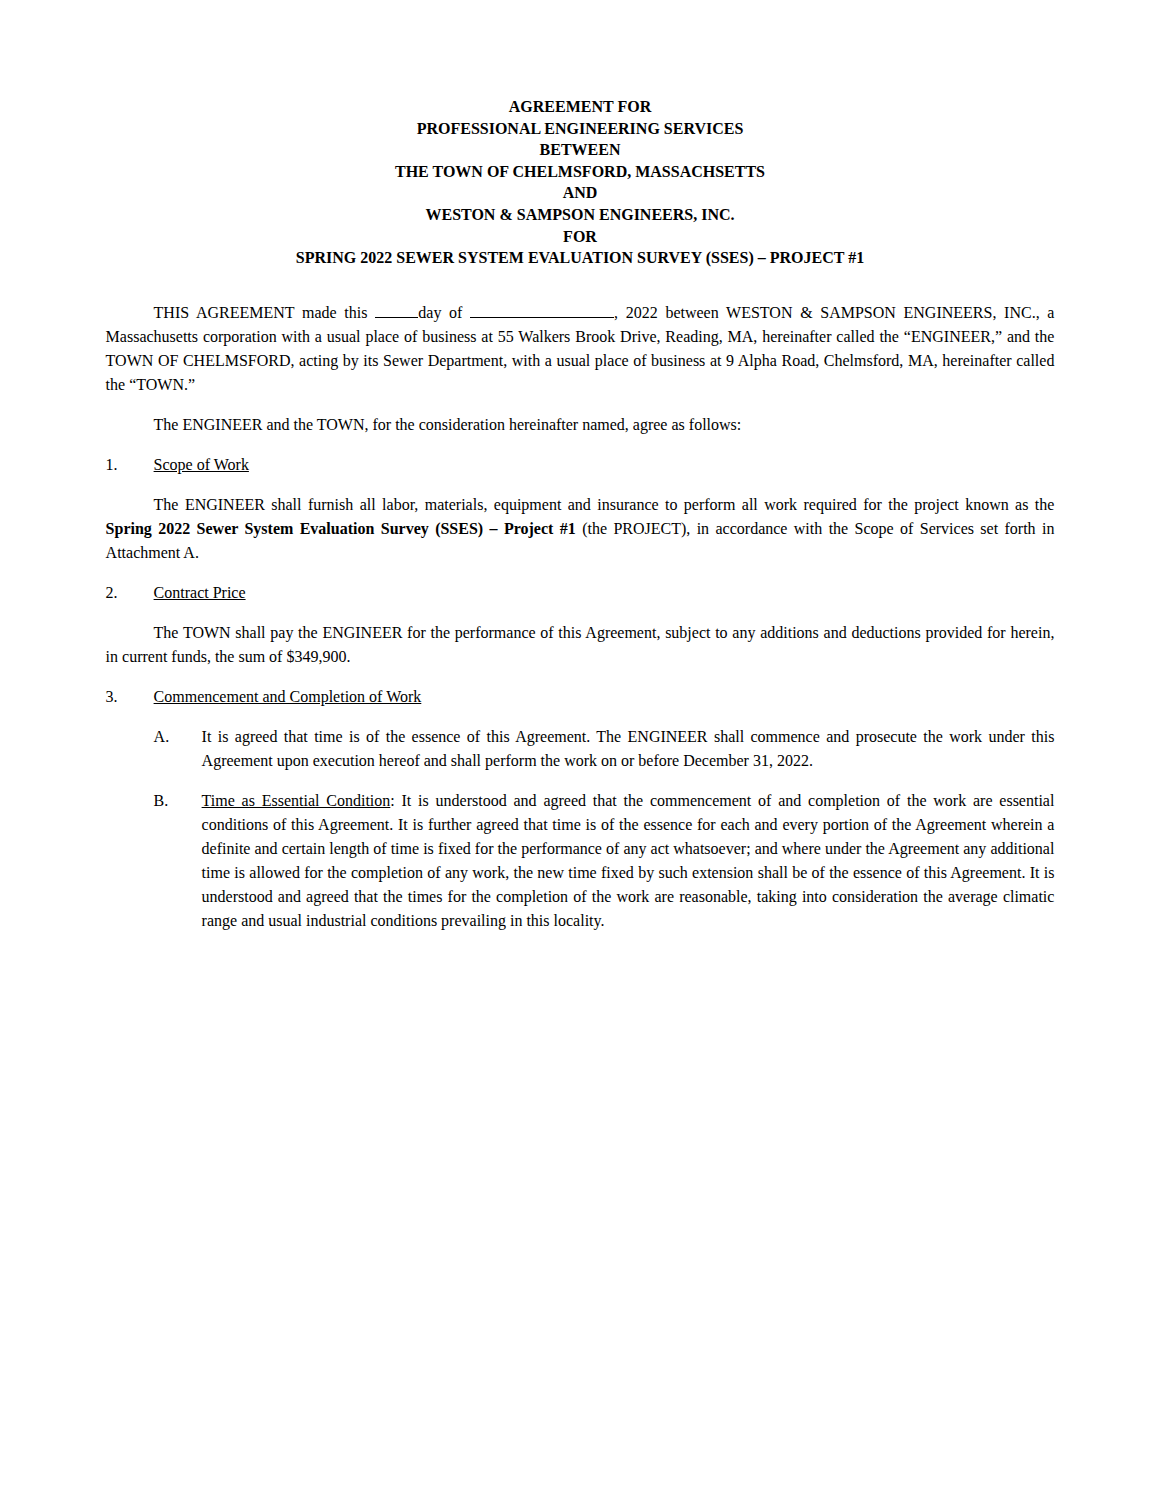AGREEMENT FOR
PROFESSIONAL ENGINEERING SERVICES
BETWEEN
THE TOWN OF CHELMSFORD, MASSACHSETTS
AND
WESTON & SAMPSON ENGINEERS, INC.
FOR
SPRING 2022 SEWER SYSTEM EVALUATION SURVEY (SSES) – PROJECT #1
THIS AGREEMENT made this day of , 2022 between WESTON & SAMPSON ENGINEERS, INC., a Massachusetts corporation with a usual place of business at 55 Walkers Brook Drive, Reading, MA, hereinafter called the “ENGINEER,” and the TOWN OF CHELMSFORD, acting by its Sewer Department, with a usual place of business at 9 Alpha Road, Chelmsford, MA, hereinafter called the “TOWN.”
The ENGINEER and the TOWN, for the consideration hereinafter named, agree as follows:
1. Scope of Work
The ENGINEER shall furnish all labor, materials, equipment and insurance to perform all work required for the project known as the Spring 2022 Sewer System Evaluation Survey (SSES) – Project #1 (the PROJECT), in accordance with the Scope of Services set forth in Attachment A.
2. Contract Price
The TOWN shall pay the ENGINEER for the performance of this Agreement, subject to any additions and deductions provided for herein, in current funds, the sum of $349,900.
3. Commencement and Completion of Work
A.
It is agreed that time is of the essence of this Agreement. The ENGINEER shall commence and prosecute the work under this Agreement upon execution hereof and shall perform the work on or before December 31, 2022.
B.
Time as Essential Condition: It is understood and agreed that the commencement of and completion of the work are essential conditions of this Agreement. It is further agreed that time is of the essence for each and every portion of the Agreement wherein a definite and certain length of time is fixed for the performance of any act whatsoever; and where under the Agreement any additional time is allowed for the completion of any work, the new time fixed by such extension shall be of the essence of this Agreement. It is understood and agreed that the times for the completion of the work are reasonable, taking into consideration the average climatic range and usual industrial conditions prevailing in this locality.